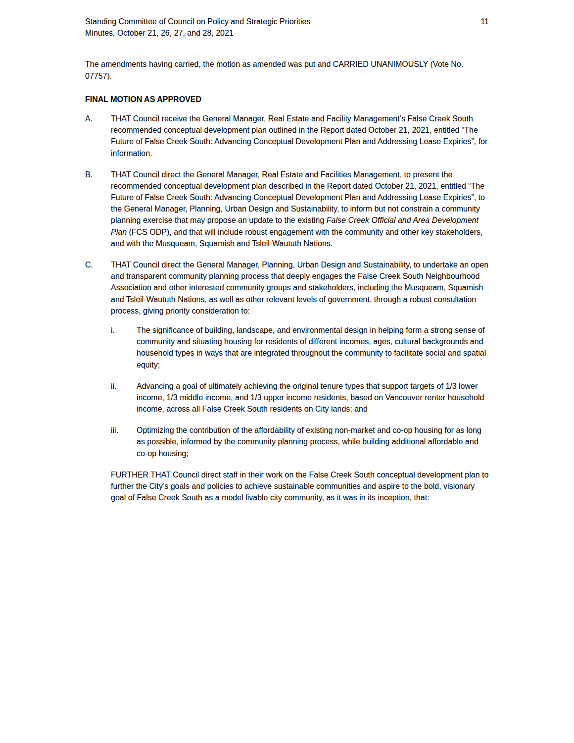Standing Committee of Council on Policy and Strategic Priorities
Minutes, October 21, 26, 27, and 28, 2021
11
The amendments having carried, the motion as amended was put and CARRIED UNANIMOUSLY (Vote No. 07757).
FINAL MOTION AS APPROVED
A. THAT Council receive the General Manager, Real Estate and Facility Management’s False Creek South recommended conceptual development plan outlined in the Report dated October 21, 2021, entitled “The Future of False Creek South: Advancing Conceptual Development Plan and Addressing Lease Expiries”, for information.
B. THAT Council direct the General Manager, Real Estate and Facilities Management, to present the recommended conceptual development plan described in the Report dated October 21, 2021, entitled “The Future of False Creek South: Advancing Conceptual Development Plan and Addressing Lease Expiries”, to the General Manager, Planning, Urban Design and Sustainability, to inform but not constrain a community planning exercise that may propose an update to the existing False Creek Official and Area Development Plan (FCS ODP), and that will include robust engagement with the community and other key stakeholders, and with the Musqueam, Squamish and Tsleil-Waututh Nations.
C.
THAT Council direct the General Manager, Planning, Urban Design and Sustainability, to undertake an open and transparent community planning process that deeply engages the False Creek South Neighbourhood Association and other interested community groups and stakeholders, including the Musqueam, Squamish and Tsleil-Waututh Nations, as well as other relevant levels of government, through a robust consultation process, giving priority consideration to:
i. The significance of building, landscape, and environmental design in helping form a strong sense of community and situating housing for residents of different incomes, ages, cultural backgrounds and household types in ways that are integrated throughout the community to facilitate social and spatial equity;
ii. Advancing a goal of ultimately achieving the original tenure types that support targets of 1/3 lower income, 1/3 middle income, and 1/3 upper income residents, based on Vancouver renter household income, across all False Creek South residents on City lands; and
iii. Optimizing the contribution of the affordability of existing non-market and co-op housing for as long as possible, informed by the community planning process, while building additional affordable and co-op housing;
FURTHER THAT Council direct staff in their work on the False Creek South conceptual development plan to further the City’s goals and policies to achieve sustainable communities and aspire to the bold, visionary goal of False Creek South as a model livable city community, as it was in its inception, that: